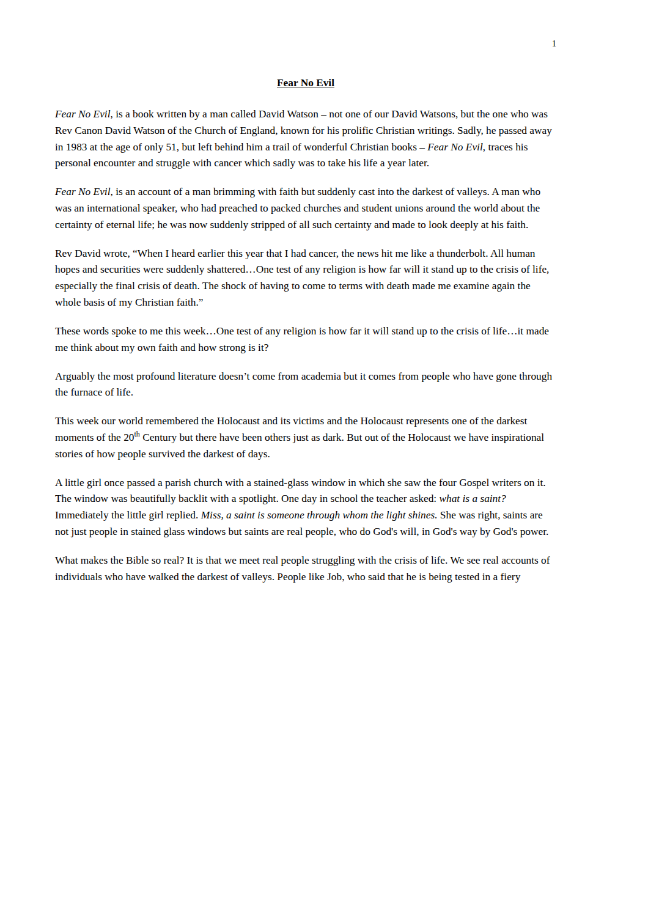1
Fear No Evil
Fear No Evil, is a book written by a man called David Watson – not one of our David Watsons, but the one who was Rev Canon David Watson of the Church of England, known for his prolific Christian writings. Sadly, he passed away in 1983 at the age of only 51, but left behind him a trail of wonderful Christian books – Fear No Evil, traces his personal encounter and struggle with cancer which sadly was to take his life a year later.
Fear No Evil, is an account of a man brimming with faith but suddenly cast into the darkest of valleys. A man who was an international speaker, who had preached to packed churches and student unions around the world about the certainty of eternal life; he was now suddenly stripped of all such certainty and made to look deeply at his faith.
Rev David wrote, “When I heard earlier this year that I had cancer, the news hit me like a thunderbolt. All human hopes and securities were suddenly shattered…One test of any religion is how far will it stand up to the crisis of life, especially the final crisis of death. The shock of having to come to terms with death made me examine again the whole basis of my Christian faith.”
These words spoke to me this week…One test of any religion is how far it will stand up to the crisis of life…it made me think about my own faith and how strong is it?
Arguably the most profound literature doesn’t come from academia but it comes from people who have gone through the furnace of life.
This week our world remembered the Holocaust and its victims and the Holocaust represents one of the darkest moments of the 20th Century but there have been others just as dark. But out of the Holocaust we have inspirational stories of how people survived the darkest of days.
A little girl once passed a parish church with a stained-glass window in which she saw the four Gospel writers on it. The window was beautifully backlit with a spotlight. One day in school the teacher asked: what is a saint? Immediately the little girl replied. Miss, a saint is someone through whom the light shines. She was right, saints are not just people in stained glass windows but saints are real people, who do God's will, in God's way by God's power.
What makes the Bible so real? It is that we meet real people struggling with the crisis of life. We see real accounts of individuals who have walked the darkest of valleys. People like Job, who said that he is being tested in a fiery